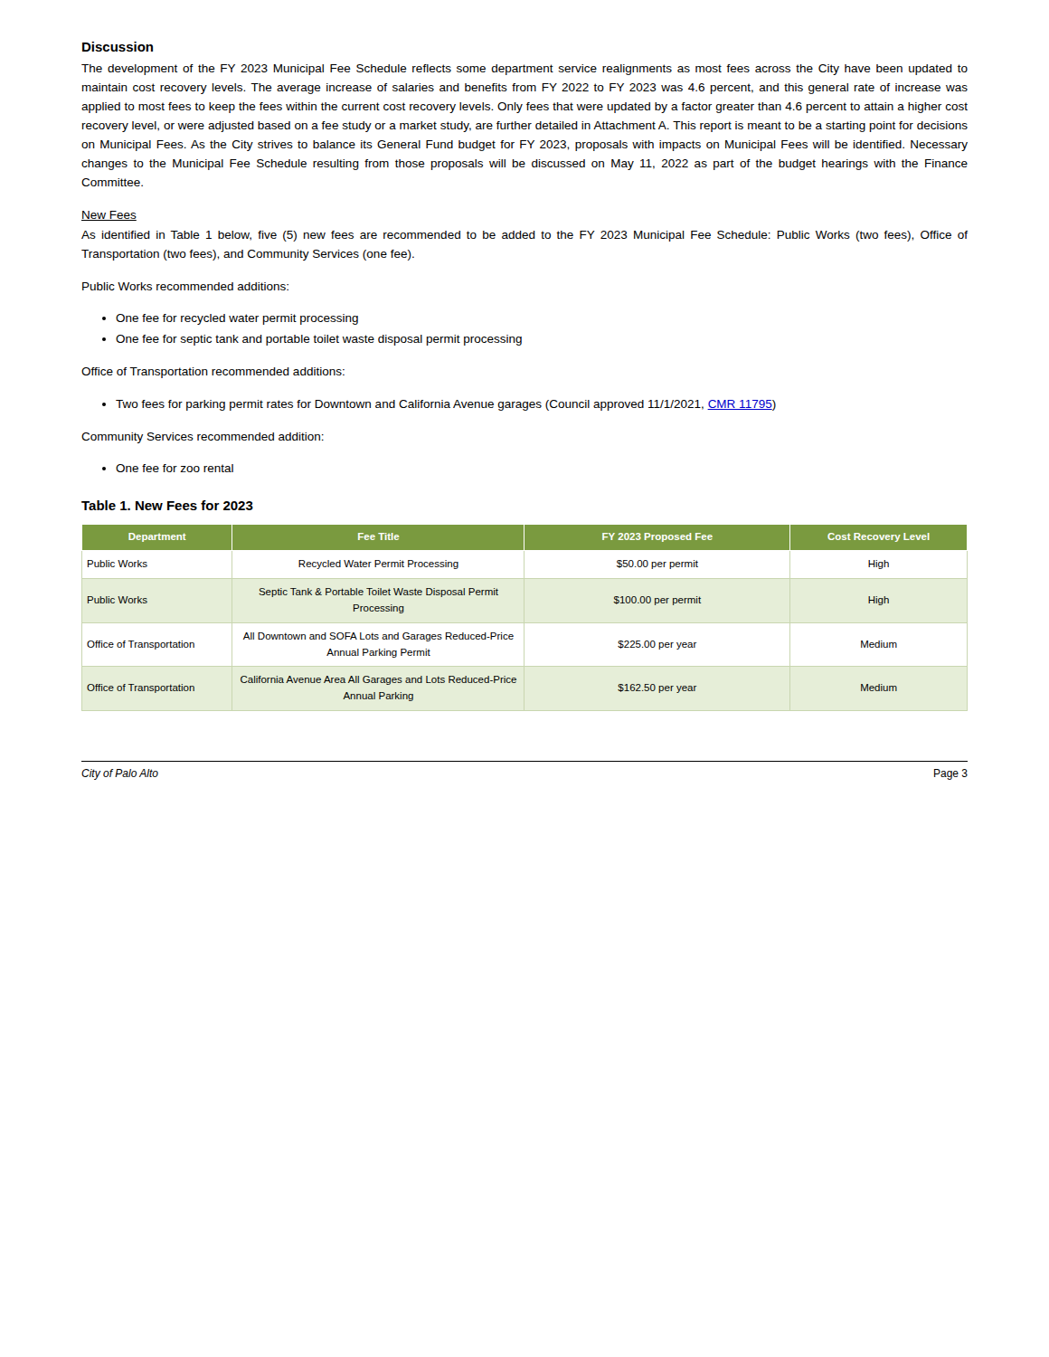Discussion
The development of the FY 2023 Municipal Fee Schedule reflects some department service realignments as most fees across the City have been updated to maintain cost recovery levels. The average increase of salaries and benefits from FY 2022 to FY 2023 was 4.6 percent, and this general rate of increase was applied to most fees to keep the fees within the current cost recovery levels. Only fees that were updated by a factor greater than 4.6 percent to attain a higher cost recovery level, or were adjusted based on a fee study or a market study, are further detailed in Attachment A. This report is meant to be a starting point for decisions on Municipal Fees. As the City strives to balance its General Fund budget for FY 2023, proposals with impacts on Municipal Fees will be identified. Necessary changes to the Municipal Fee Schedule resulting from those proposals will be discussed on May 11, 2022 as part of the budget hearings with the Finance Committee.
New Fees
As identified in Table 1 below, five (5) new fees are recommended to be added to the FY 2023 Municipal Fee Schedule: Public Works (two fees), Office of Transportation (two fees), and Community Services (one fee).
Public Works recommended additions:
One fee for recycled water permit processing
One fee for septic tank and portable toilet waste disposal permit processing
Office of Transportation recommended additions:
Two fees for parking permit rates for Downtown and California Avenue garages (Council approved 11/1/2021, CMR 11795)
Community Services recommended addition:
One fee for zoo rental
Table 1. New Fees for 2023
| Department | Fee Title | FY 2023 Proposed Fee | Cost Recovery Level |
| --- | --- | --- | --- |
| Public Works | Recycled Water Permit Processing | $50.00 per permit | High |
| Public Works | Septic Tank & Portable Toilet Waste Disposal Permit Processing | $100.00 per permit | High |
| Office of Transportation | All Downtown and SOFA Lots and Garages Reduced-Price Annual Parking Permit | $225.00 per year | Medium |
| Office of Transportation | California Avenue Area All Garages and Lots Reduced-Price Annual Parking | $162.50 per year | Medium |
City of Palo Alto Page 3